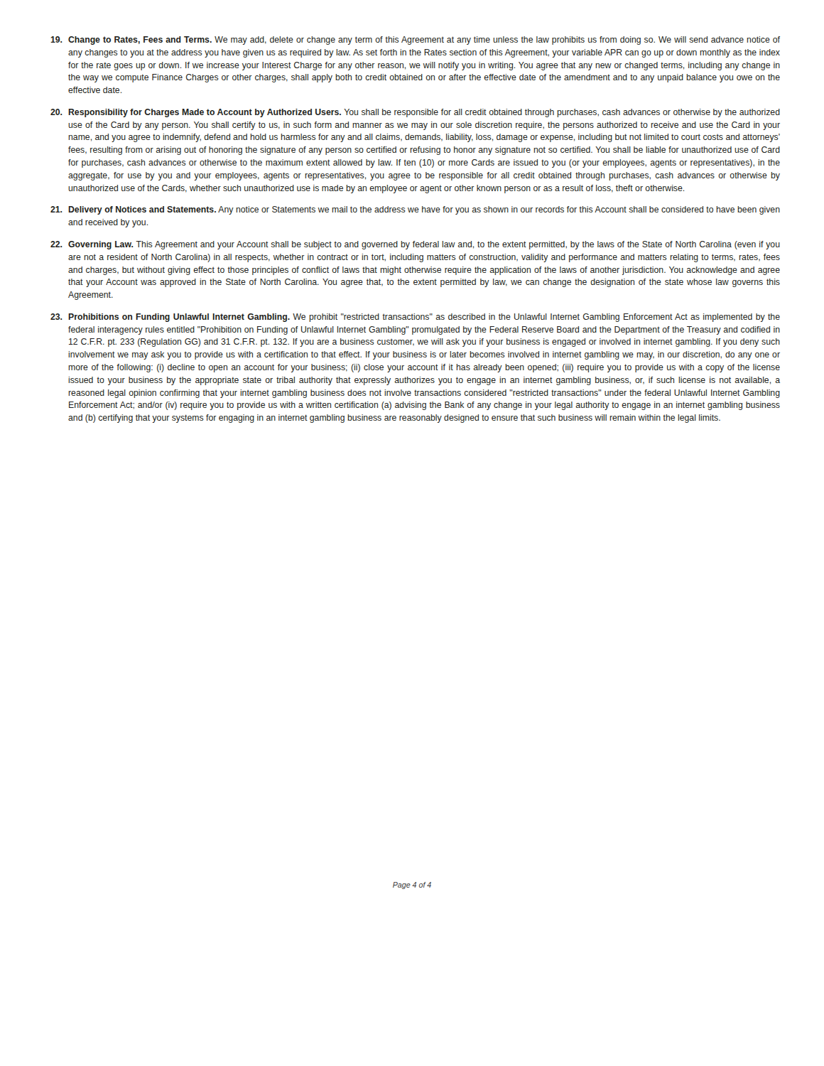19. Change to Rates, Fees and Terms. We may add, delete or change any term of this Agreement at any time unless the law prohibits us from doing so. We will send advance notice of any changes to you at the address you have given us as required by law. As set forth in the Rates section of this Agreement, your variable APR can go up or down monthly as the index for the rate goes up or down. If we increase your Interest Charge for any other reason, we will notify you in writing. You agree that any new or changed terms, including any change in the way we compute Finance Charges or other charges, shall apply both to credit obtained on or after the effective date of the amendment and to any unpaid balance you owe on the effective date.
20. Responsibility for Charges Made to Account by Authorized Users. You shall be responsible for all credit obtained through purchases, cash advances or otherwise by the authorized use of the Card by any person. You shall certify to us, in such form and manner as we may in our sole discretion require, the persons authorized to receive and use the Card in your name, and you agree to indemnify, defend and hold us harmless for any and all claims, demands, liability, loss, damage or expense, including but not limited to court costs and attorneys' fees, resulting from or arising out of honoring the signature of any person so certified or refusing to honor any signature not so certified. You shall be liable for unauthorized use of Card for purchases, cash advances or otherwise to the maximum extent allowed by law. If ten (10) or more Cards are issued to you (or your employees, agents or representatives), in the aggregate, for use by you and your employees, agents or representatives, you agree to be responsible for all credit obtained through purchases, cash advances or otherwise by unauthorized use of the Cards, whether such unauthorized use is made by an employee or agent or other known person or as a result of loss, theft or otherwise.
21. Delivery of Notices and Statements. Any notice or Statements we mail to the address we have for you as shown in our records for this Account shall be considered to have been given and received by you.
22. Governing Law. This Agreement and your Account shall be subject to and governed by federal law and, to the extent permitted, by the laws of the State of North Carolina (even if you are not a resident of North Carolina) in all respects, whether in contract or in tort, including matters of construction, validity and performance and matters relating to terms, rates, fees and charges, but without giving effect to those principles of conflict of laws that might otherwise require the application of the laws of another jurisdiction. You acknowledge and agree that your Account was approved in the State of North Carolina. You agree that, to the extent permitted by law, we can change the designation of the state whose law governs this Agreement.
23. Prohibitions on Funding Unlawful Internet Gambling. We prohibit "restricted transactions" as described in the Unlawful Internet Gambling Enforcement Act as implemented by the federal interagency rules entitled "Prohibition on Funding of Unlawful Internet Gambling" promulgated by the Federal Reserve Board and the Department of the Treasury and codified in 12 C.F.R. pt. 233 (Regulation GG) and 31 C.F.R. pt. 132. If you are a business customer, we will ask you if your business is engaged or involved in internet gambling. If you deny such involvement we may ask you to provide us with a certification to that effect. If your business is or later becomes involved in internet gambling we may, in our discretion, do any one or more of the following: (i) decline to open an account for your business; (ii) close your account if it has already been opened; (iii) require you to provide us with a copy of the license issued to your business by the appropriate state or tribal authority that expressly authorizes you to engage in an internet gambling business, or, if such license is not available, a reasoned legal opinion confirming that your internet gambling business does not involve transactions considered "restricted transactions" under the federal Unlawful Internet Gambling Enforcement Act; and/or (iv) require you to provide us with a written certification (a) advising the Bank of any change in your legal authority to engage in an internet gambling business and (b) certifying that your systems for engaging in an internet gambling business are reasonably designed to ensure that such business will remain within the legal limits.
Page 4 of 4